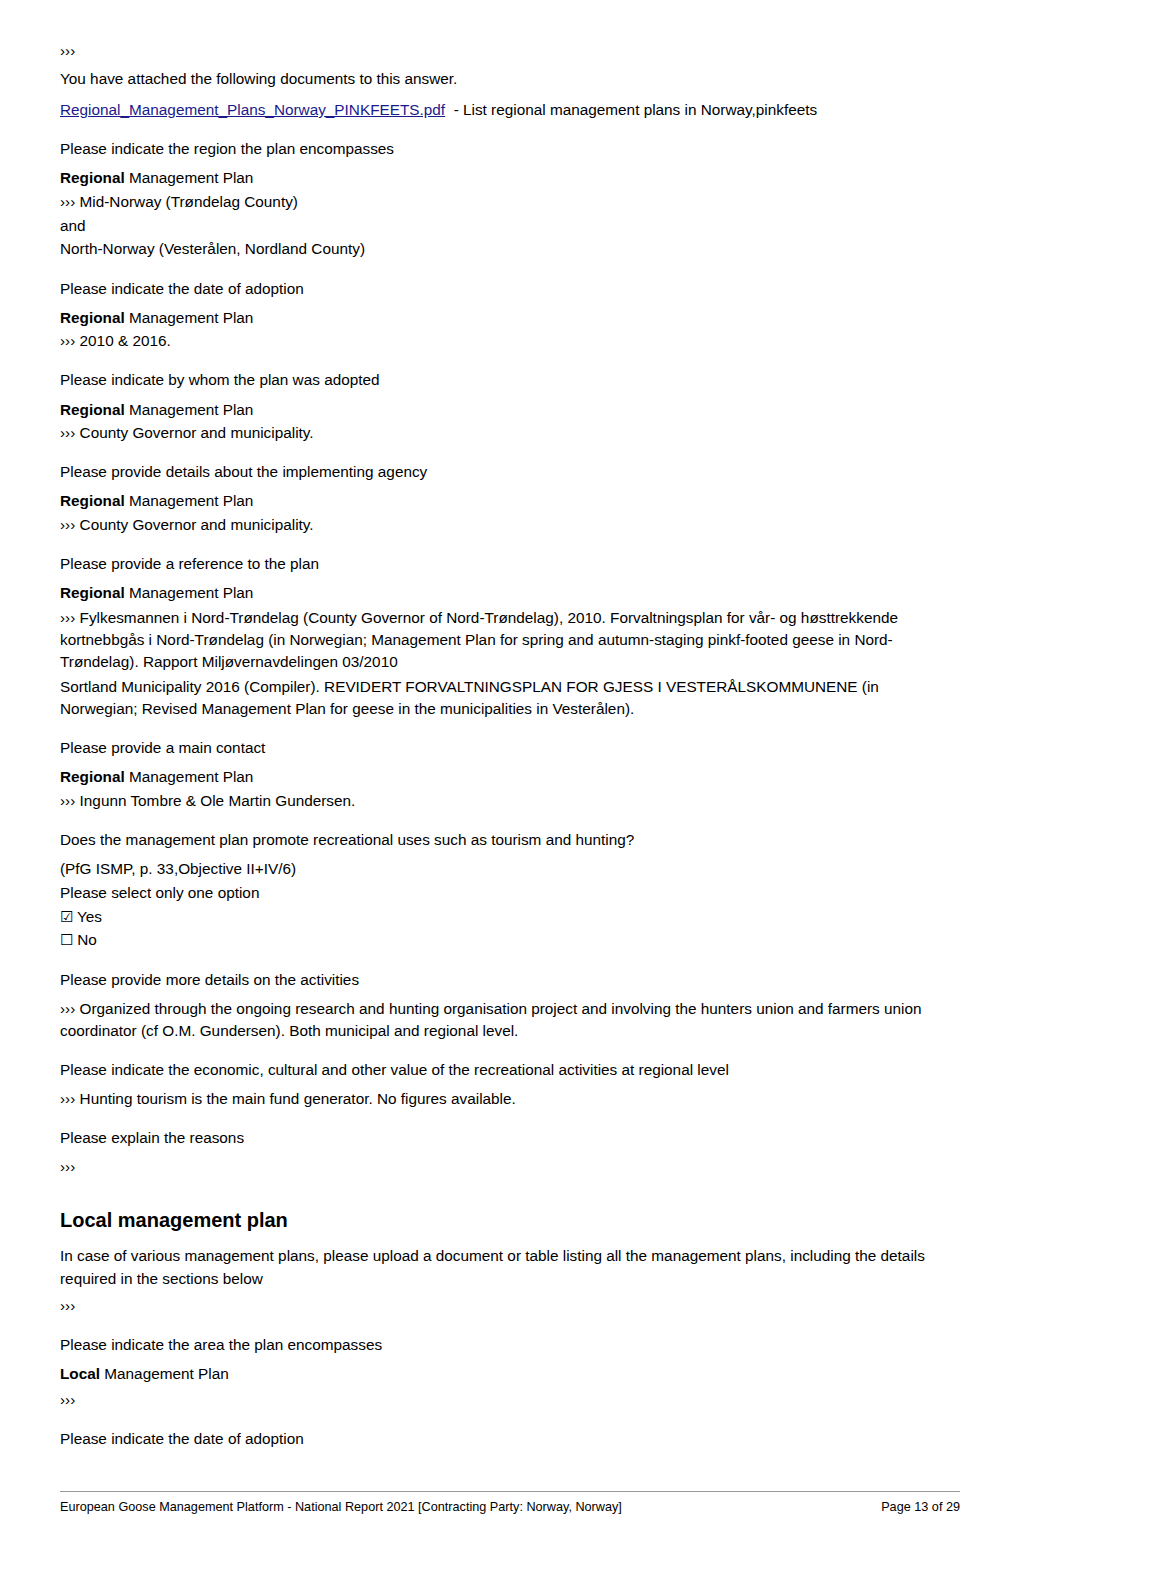›››
You have attached the following documents to this answer.
Regional_Management_Plans_Norway_PINKFEETS.pdf - List regional management plans in Norway,pinkfeets
Please indicate the region the plan encompasses
Regional Management Plan
››› Mid-Norway (Trøndelag County)
and
North-Norway (Vesterålen, Nordland County)
Please indicate the date of adoption
Regional Management Plan
››› 2010 & 2016.
Please indicate by whom the plan was adopted
Regional Management Plan
››› County Governor and municipality.
Please provide details about the implementing agency
Regional Management Plan
››› County Governor and municipality.
Please provide a reference to the plan
Regional Management Plan
››› Fylkesmannen i Nord-Trøndelag (County Governor of Nord-Trøndelag), 2010. Forvaltningsplan for vår- og høsttrekkende kortnebbgås i Nord-Trøndelag (in Norwegian; Management Plan for spring and autumn-staging pinkf-footed geese in Nord-Trøndelag). Rapport Miljøvernavdelingen 03/2010
Sortland Municipality 2016 (Compiler). REVIDERT FORVALTNINGSPLAN FOR GJESS I VESTERÅLSKOMMUNENE (in Norwegian; Revised Management Plan for geese in the municipalities in Vesterålen).
Please provide a main contact
Regional Management Plan
››› Ingunn Tombre & Ole Martin Gundersen.
Does the management plan promote recreational uses such as tourism and hunting?
(PfG ISMP, p. 33,Objective II+IV/6)
Please select only one option
☑ Yes
☐ No
Please provide more details on the activities
››› Organized through the ongoing research and hunting organisation project and involving the hunters union and farmers union coordinator (cf O.M. Gundersen). Both municipal and regional level.
Please indicate the economic, cultural and other value of the recreational activities at regional level
››› Hunting tourism is the main fund generator. No figures available.
Please explain the reasons
›››
Local management plan
In case of various management plans, please upload a document or table listing all the management plans, including the details required in the sections below
›››
Please indicate the area the plan encompasses
Local Management Plan
›››
Please indicate the date of adoption
European Goose Management Platform - National Report 2021 [Contracting Party: Norway, Norway]
Page 13 of 29